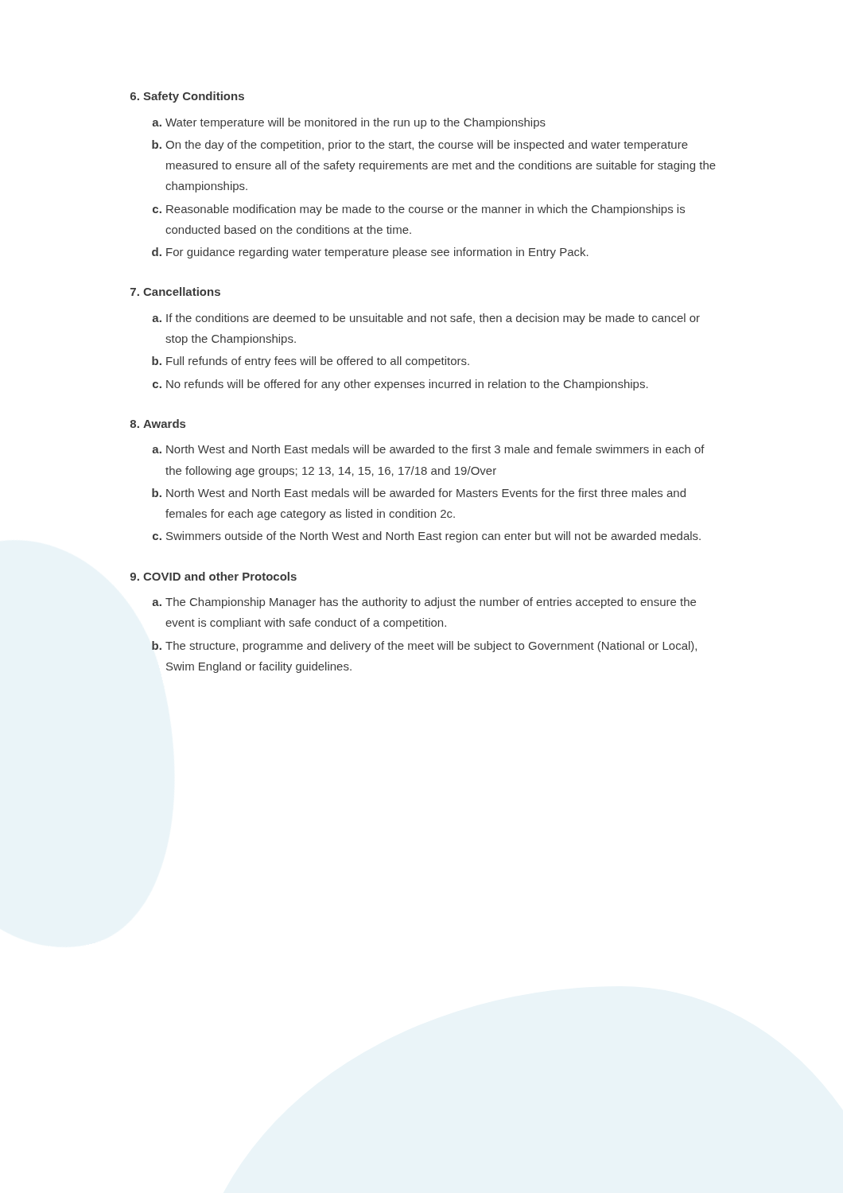Safety Conditions
Water temperature will be monitored in the run up to the Championships
On the day of the competition, prior to the start, the course will be inspected and water temperature measured to ensure all of the safety requirements are met and the conditions are suitable for staging the championships.
Reasonable modification may be made to the course or the manner in which the Championships is conducted based on the conditions at the time.
For guidance regarding water temperature please see information in Entry Pack.
Cancellations
If the conditions are deemed to be unsuitable and not safe, then a decision may be made to cancel or stop the Championships.
Full refunds of entry fees will be offered to all competitors.
No refunds will be offered for any other expenses incurred in relation to the Championships.
Awards
North West and North East medals will be awarded to the first 3 male and female swimmers in each of the following age groups; 12 13, 14, 15, 16, 17/18 and 19/Over
North West and North East medals will be awarded for Masters Events for the first three males and females for each age category as listed in condition 2c.
Swimmers outside of the North West and North East region can enter but will not be awarded medals.
COVID and other Protocols
The Championship Manager has the authority to adjust the number of entries accepted to ensure the event is compliant with safe conduct of a competition.
The structure, programme and delivery of the meet will be subject to Government (National or Local), Swim England or facility guidelines.